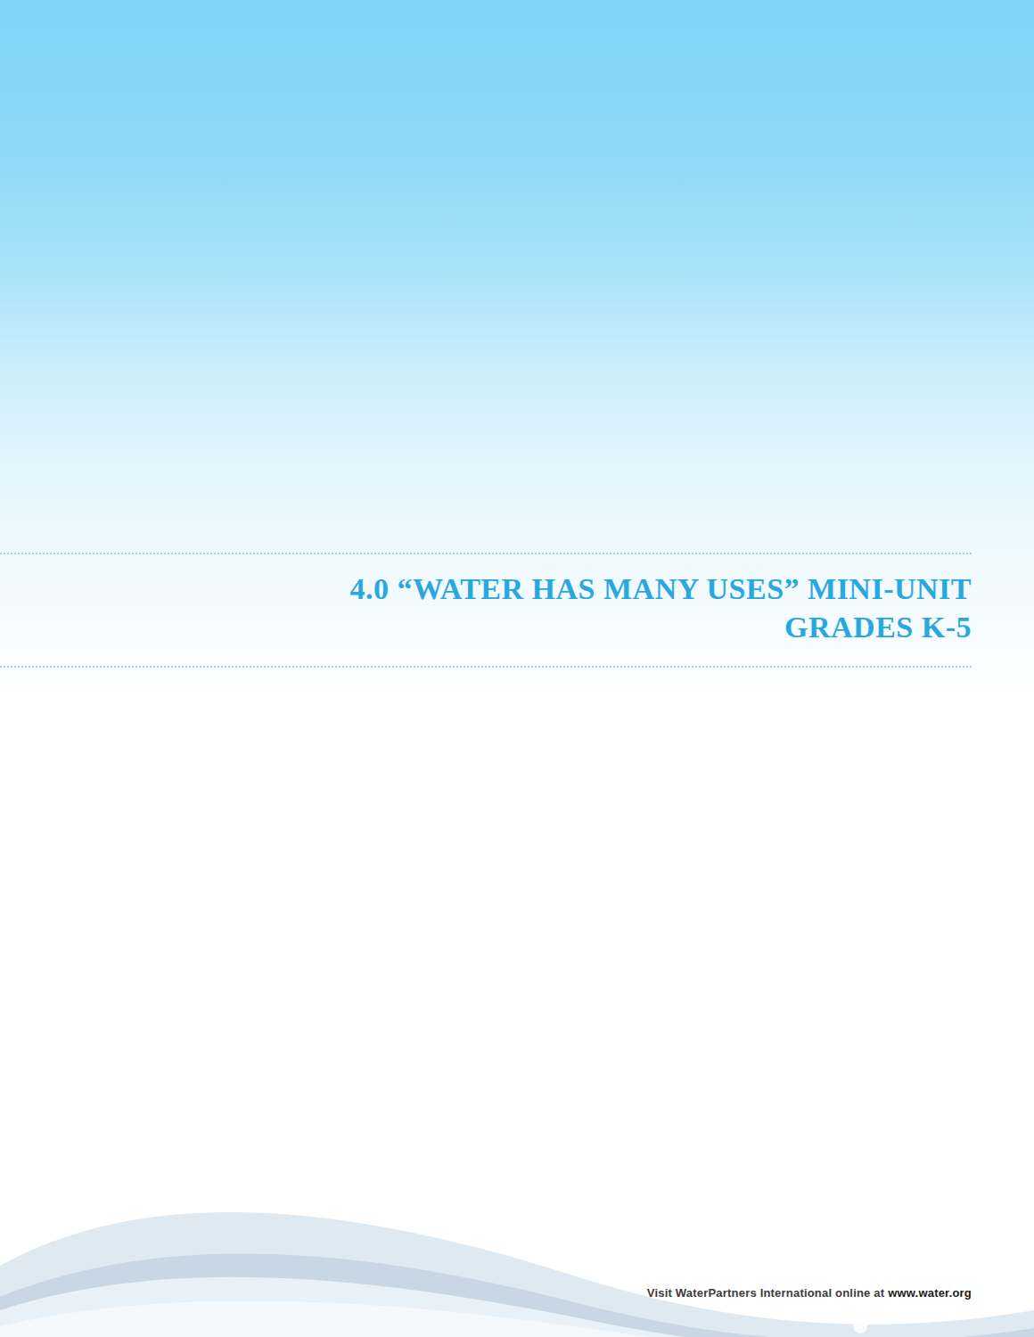4.0 “WATER HAS MANY USES” MINI-UNIT GRADES K-5
Visit WaterPartners International online at www.water.org